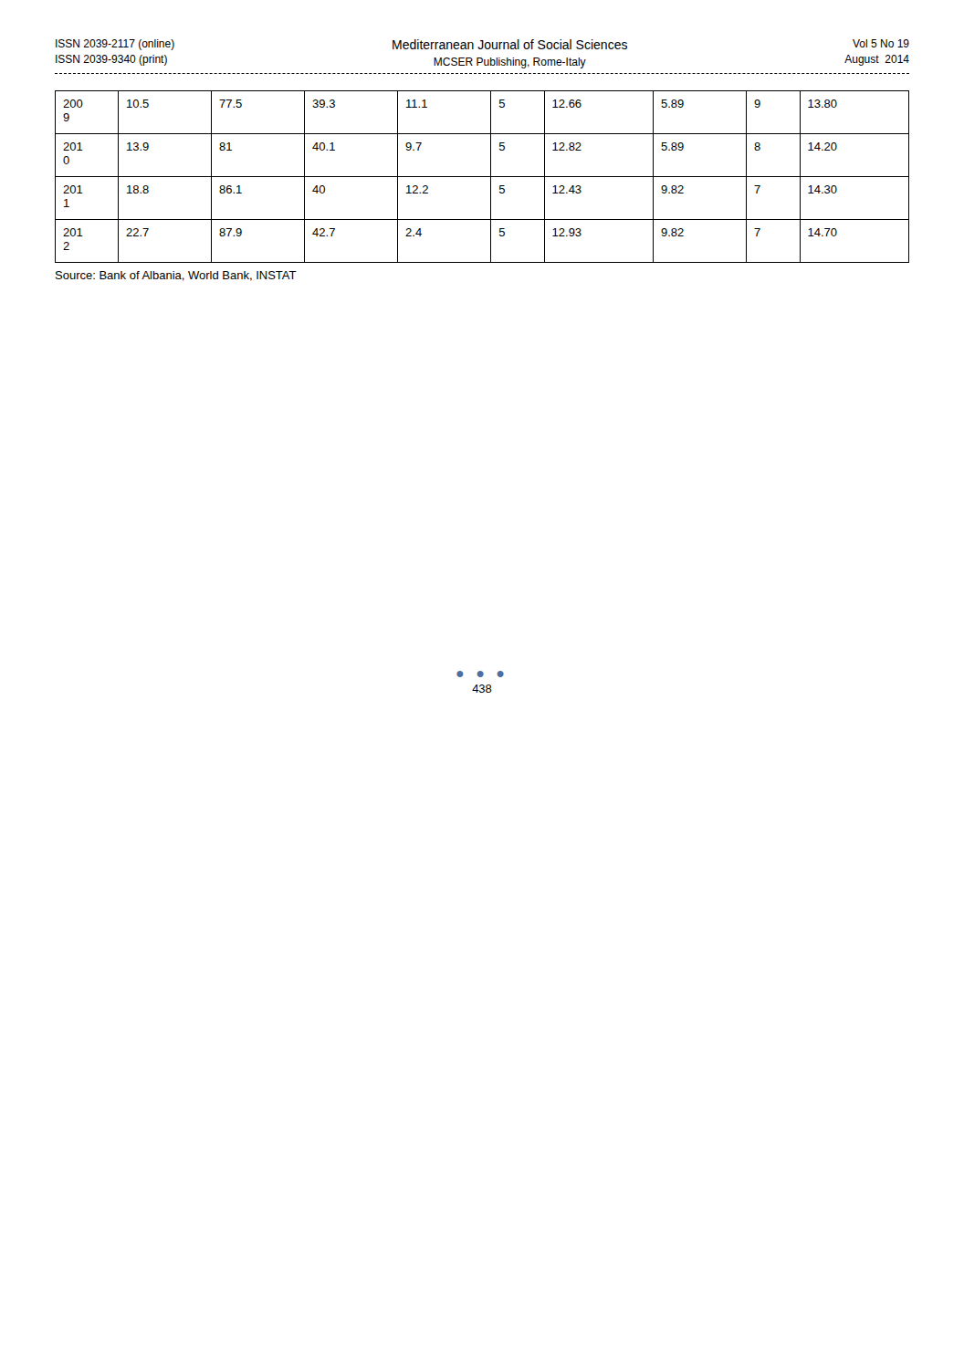ISSN 2039-2117 (online)
ISSN 2039-9340 (print)
Mediterranean Journal of Social Sciences
MCSER Publishing, Rome-Italy
Vol 5 No 19
August 2014
| 200 9 | 10.5 | 77.5 | 39.3 | 11.1 | 5 | 12.66 | 5.89 | 9 | 13.80 |
| 201 0 | 13.9 | 81 | 40.1 | 9.7 | 5 | 12.82 | 5.89 | 8 | 14.20 |
| 201 1 | 18.8 | 86.1 | 40 | 12.2 | 5 | 12.43 | 9.82 | 7 | 14.30 |
| 201 2 | 22.7 | 87.9 | 42.7 | 2.4 | 5 | 12.93 | 9.82 | 7 | 14.70 |
Source: Bank of Albania, World Bank, INSTAT
● ● ●
438